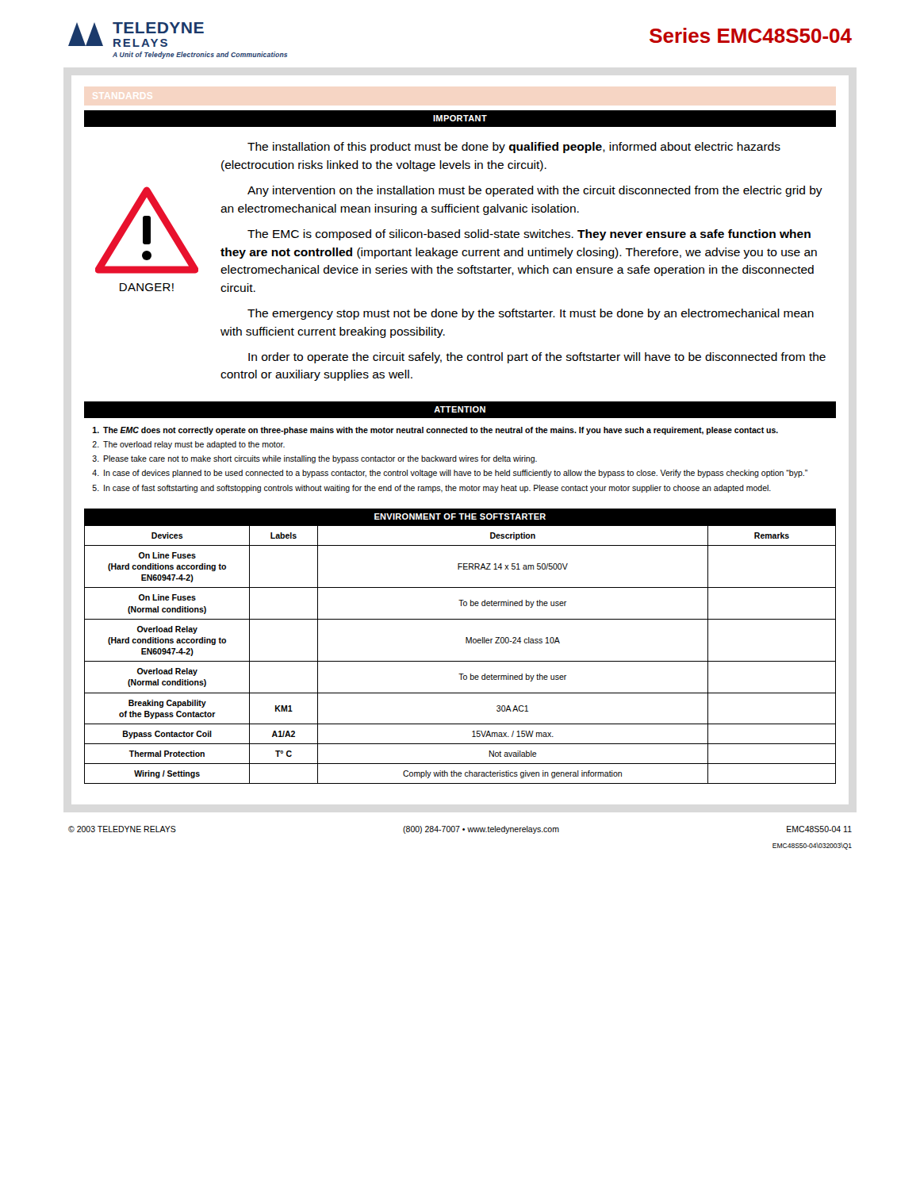TELEDYNE RELAYS
A Unit of Teledyne Electronics and Communications
Series EMC48S50-04
STANDARDS
IMPORTANT
DANGER!
The installation of this product must be done by qualified people, informed about electric hazards (electrocution risks linked to the voltage levels in the circuit).
Any intervention on the installation must be operated with the circuit disconnected from the electric grid by an electromechanical mean insuring a sufficient galvanic isolation.
The EMC is composed of silicon-based solid-state switches. They never ensure a safe function when they are not controlled (important leakage current and untimely closing). Therefore, we advise you to use an electromechanical device in series with the softstarter, which can ensure a safe operation in the disconnected circuit.
The emergency stop must not be done by the softstarter. It must be done by an electromechanical mean with sufficient current breaking possibility.
In order to operate the circuit safely, the control part of the softstarter will have to be disconnected from the control or auxiliary supplies as well.
ATTENTION
The EMC does not correctly operate on three-phase mains with the motor neutral connected to the neutral of the mains. If you have such a requirement, please contact us.
The overload relay must be adapted to the motor.
Please take care not to make short circuits while installing the bypass contactor or the backward wires for delta wiring.
In case of devices planned to be used connected to a bypass contactor, the control voltage will have to be held sufficiently to allow the bypass to close. Verify the bypass checking option “byp.”
In case of fast softstarting and softstopping controls without waiting for the end of the ramps, the motor may heat up. Please contact your motor supplier to choose an adapted model.
ENVIRONMENT OF THE SOFTSTARTER
| Devices | Labels | Description | Remarks |
| --- | --- | --- | --- |
| On Line Fuses (Hard conditions according to EN60947-4-2) | | FERRAZ 14 x 51 am 50/500V | |
| On Line Fuses (Normal conditions) | | To be determined by the user | |
| Overload Relay (Hard conditions according to EN60947-4-2) | | Moeller Z00-24 class 10A | |
| Overload Relay (Normal conditions) | | To be determined by the user | |
| Breaking Capability of the Bypass Contactor | KM1 | 30A AC1 | |
| Bypass Contactor Coil | A1/A2 | 15VAmax. / 15W max. | |
| Thermal Protection | T° C | Not available | |
| Wiring / Settings | | Comply with the characteristics given in general information | |
© 2003 TELEDYNE RELAYS
(800) 284-7007 • www.teledynerelays.com
EMC48S50-04 11
EMC48S50-04\032003\Q1